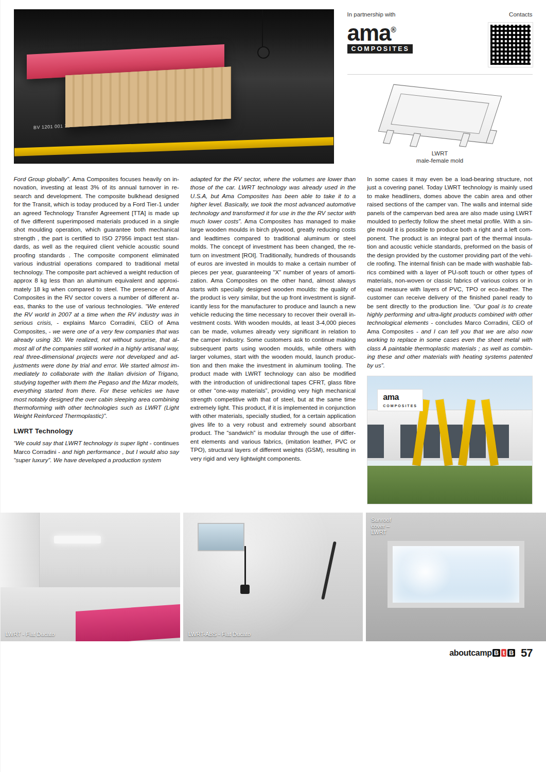BV 1201 001 32
In partnership with Contacts
ama®
COMPOSITES
LWRT
male-female mold
Ford Group globally”. Ama Composites focuses heavily on innovation, investing at least 3% of its annual turnover in research and development. The composite bulkhead designed for the Transit, which is today produced by a Ford Tier-1 under an agreed Technology Transfer Agreement [TTA] is made up of five different superimposed materials produced in a single shot moulding operation, which guarantee both mechanical strength , the part is certified to ISO 27956 impact test standards, as well as the required client vehicle acoustic sound proofing standards . The composite component eliminated various industrial operations compared to traditional metal technology. The composite part achieved a weight reduction of approx 8 kg less than an aluminum equivalent and approximately 18 kg when compared to steel. The presence of Ama Composites in the RV sector covers a number of different areas, thanks to the use of various technologies. “We entered the RV world in 2007 at a time when the RV industry was in serious crisis, - explains Marco Corradini, CEO of Ama Composites, - we were one of a very few companies that was already using 3D. We realized, not without surprise, that almost all of the companies still worked in a highly artisanal way, real three-dimensional projects were not developed and adjustments were done by trial and error. We started almost immediately to collaborate with the Italian division of Trigano, studying together with them the Pegaso and the Mizar models, everything started from there. For these vehicles we have most notably designed the over cabin sleeping area combining thermoforming with other technologies such as LWRT (Light Weight Reinforced Thermoplastic)”.
LWRT Technology
“We could say that LWRT technology is super light - continues Marco Corradini - and high performance , but I would also say “super luxury”. We have developed a production system
adapted for the RV sector, where the volumes are lower than those of the car. LWRT technology was already used in the U.S.A, but Ama Composites has been able to take it to a higher level. Basically, we took the most advanced automotive technology and transformed it for use in the the RV sector with much lower costs”. Ama Composites has managed to make large wooden moulds in birch plywood, greatly reducing costs and leadtimes compared to traditional aluminum or steel molds. The concept of investment has been changed, the return on investment [ROI]. Traditionally, hundreds of thousands of euros are invested in moulds to make a certain number of pieces per year, guaranteeing “X” number of years of amortization. Ama Composites on the other hand, almost always starts with specially designed wooden moulds: the quality of the product is very similar, but the up front investment is significantly less for the manufacturer to produce and launch a new vehicle reducing the time necessary to recover their overall investment costs. With wooden moulds, at least 3-4,000 pieces can be made, volumes already very significant in relation to the camper industry. Some customers ask to continue making subsequent parts using wooden moulds, while others with larger volumes, start with the wooden mould, launch production and then make the investment in aluminum tooling. The product made with LWRT technology can also be modified with the introduction of unidirectional tapes CFRT, glass fibre or other “one-way materials”, providing very high mechanical strength competitive with that of steel, but at the same time extremely light. This product, if it is implemented in conjunction with other materials, specially studied, for a certain application gives life to a very robust and extremely sound absorbant product. The “sandwich” is modular through the use of different elements and various fabrics, (imitation leather, PVC or TPO), structural layers of different weights (GSM), resulting in very rigid and very lightwight components.
In some cases it may even be a load-bearing structure, not just a covering panel. Today LWRT technology is mainly used to make headliners, domes above the cabin area and other raised sections of the camper van. The walls and internal side panels of the campervan bed area are also made using LWRT moulded to perfectly follow the sheet metal profile. With a single mould it is possible to produce both a right and a left component. The product is an integral part of the thermal insulation and acoustic vehicle standards, preformed on the basis of the design provided by the customer providing part of the vehicle roofing. The internal finish can be made with washable fabrics combined with a layer of PU-soft touch or other types of materials, non-woven or classic fabrics of various colors or in equal measure with layers of PVC, TPO or eco-leather. The customer can receive delivery of the finished panel ready to be sent directly to the production line. “Our goal is to create highly performing and ultra-light products combined with other technological elements - concludes Marco Corradini, CEO of Ama Composites - and I can tell you that we are also now working to replace in some cases even the sheet metal with class A paintable thermoplastic materials ; as well as combining these and other materials with heating systems patented by us”.
amaCOMPOSITES
LWRT - Fiat Ducato
LWRT-ABS - Fiat Ducato
Sunroof cover – LWRT
aboutcampBtB
57